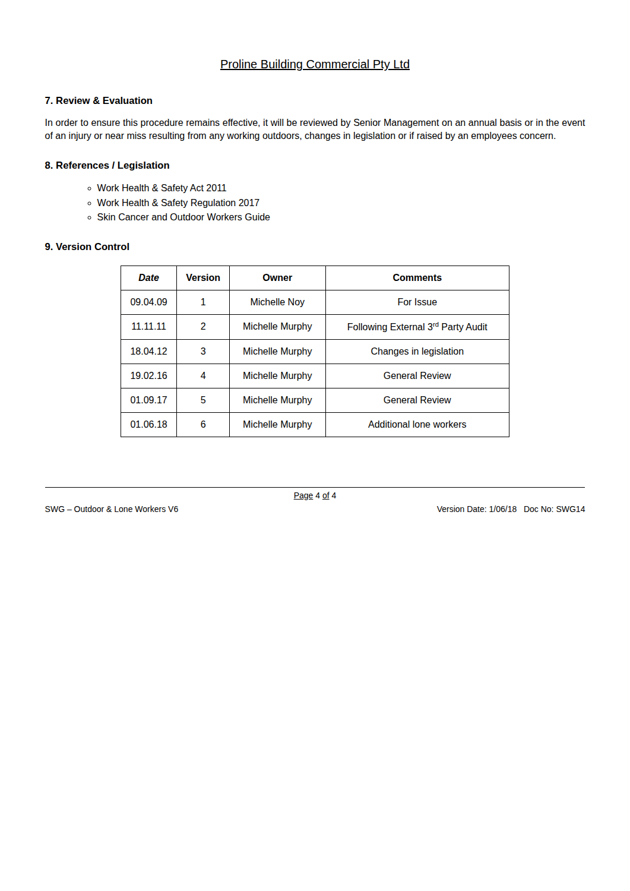Proline Building Commercial Pty Ltd
7. Review & Evaluation
In order to ensure this procedure remains effective, it will be reviewed by Senior Management on an annual basis or in the event of an injury or near miss resulting from any working outdoors, changes in legislation or if raised by an employees concern.
8. References / Legislation
Work Health & Safety Act 2011
Work Health & Safety Regulation 2017
Skin Cancer and Outdoor Workers Guide
9. Version Control
| Date | Version | Owner | Comments |
| --- | --- | --- | --- |
| 09.04.09 | 1 | Michelle Noy | For Issue |
| 11.11.11 | 2 | Michelle Murphy | Following External 3 rd Party Audit |
| 18.04.12 | 3 | Michelle Murphy | Changes in legislation |
| 19.02.16 | 4 | Michelle Murphy | General Review |
| 01.09.17 | 5 | Michelle Murphy | General Review |
| 01.06.18 | 6 | Michelle Murphy | Additional lone workers |
Page 4 of 4
SWG – Outdoor & Lone Workers V6 Version Date: 1/06/18 Doc No: SWG14